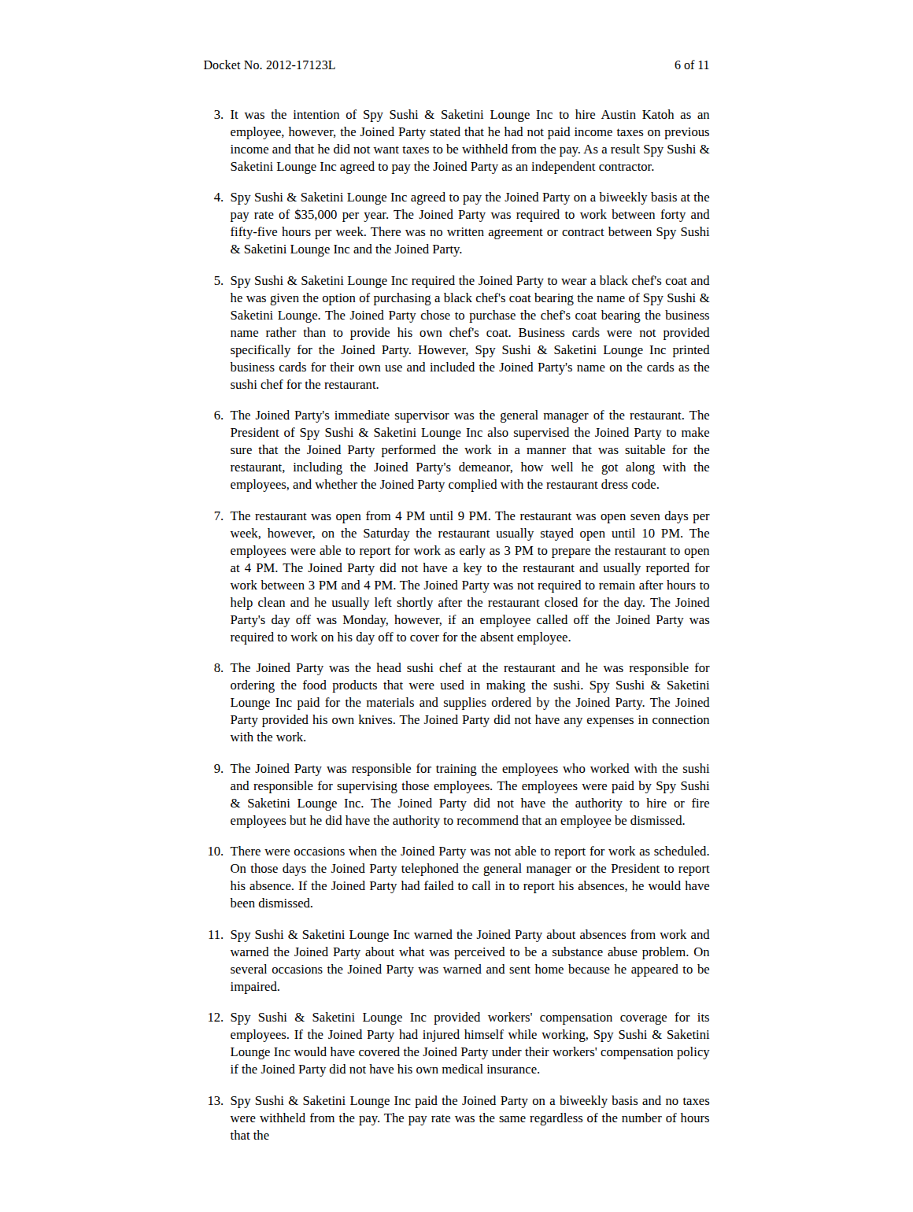Docket No. 2012-17123L 6 of 11
3. It was the intention of Spy Sushi & Saketini Lounge Inc to hire Austin Katoh as an employee, however, the Joined Party stated that he had not paid income taxes on previous income and that he did not want taxes to be withheld from the pay. As a result Spy Sushi & Saketini Lounge Inc agreed to pay the Joined Party as an independent contractor.
4. Spy Sushi & Saketini Lounge Inc agreed to pay the Joined Party on a biweekly basis at the pay rate of $35,000 per year. The Joined Party was required to work between forty and fifty-five hours per week. There was no written agreement or contract between Spy Sushi & Saketini Lounge Inc and the Joined Party.
5. Spy Sushi & Saketini Lounge Inc required the Joined Party to wear a black chef's coat and he was given the option of purchasing a black chef's coat bearing the name of Spy Sushi & Saketini Lounge. The Joined Party chose to purchase the chef's coat bearing the business name rather than to provide his own chef's coat. Business cards were not provided specifically for the Joined Party. However, Spy Sushi & Saketini Lounge Inc printed business cards for their own use and included the Joined Party's name on the cards as the sushi chef for the restaurant.
6. The Joined Party's immediate supervisor was the general manager of the restaurant. The President of Spy Sushi & Saketini Lounge Inc also supervised the Joined Party to make sure that the Joined Party performed the work in a manner that was suitable for the restaurant, including the Joined Party's demeanor, how well he got along with the employees, and whether the Joined Party complied with the restaurant dress code.
7. The restaurant was open from 4 PM until 9 PM. The restaurant was open seven days per week, however, on the Saturday the restaurant usually stayed open until 10 PM. The employees were able to report for work as early as 3 PM to prepare the restaurant to open at 4 PM. The Joined Party did not have a key to the restaurant and usually reported for work between 3 PM and 4 PM. The Joined Party was not required to remain after hours to help clean and he usually left shortly after the restaurant closed for the day. The Joined Party's day off was Monday, however, if an employee called off the Joined Party was required to work on his day off to cover for the absent employee.
8. The Joined Party was the head sushi chef at the restaurant and he was responsible for ordering the food products that were used in making the sushi. Spy Sushi & Saketini Lounge Inc paid for the materials and supplies ordered by the Joined Party. The Joined Party provided his own knives. The Joined Party did not have any expenses in connection with the work.
9. The Joined Party was responsible for training the employees who worked with the sushi and responsible for supervising those employees. The employees were paid by Spy Sushi & Saketini Lounge Inc. The Joined Party did not have the authority to hire or fire employees but he did have the authority to recommend that an employee be dismissed.
10. There were occasions when the Joined Party was not able to report for work as scheduled. On those days the Joined Party telephoned the general manager or the President to report his absence. If the Joined Party had failed to call in to report his absences, he would have been dismissed.
11. Spy Sushi & Saketini Lounge Inc warned the Joined Party about absences from work and warned the Joined Party about what was perceived to be a substance abuse problem. On several occasions the Joined Party was warned and sent home because he appeared to be impaired.
12. Spy Sushi & Saketini Lounge Inc provided workers' compensation coverage for its employees. If the Joined Party had injured himself while working, Spy Sushi & Saketini Lounge Inc would have covered the Joined Party under their workers' compensation policy if the Joined Party did not have his own medical insurance.
13. Spy Sushi & Saketini Lounge Inc paid the Joined Party on a biweekly basis and no taxes were withheld from the pay. The pay rate was the same regardless of the number of hours that the